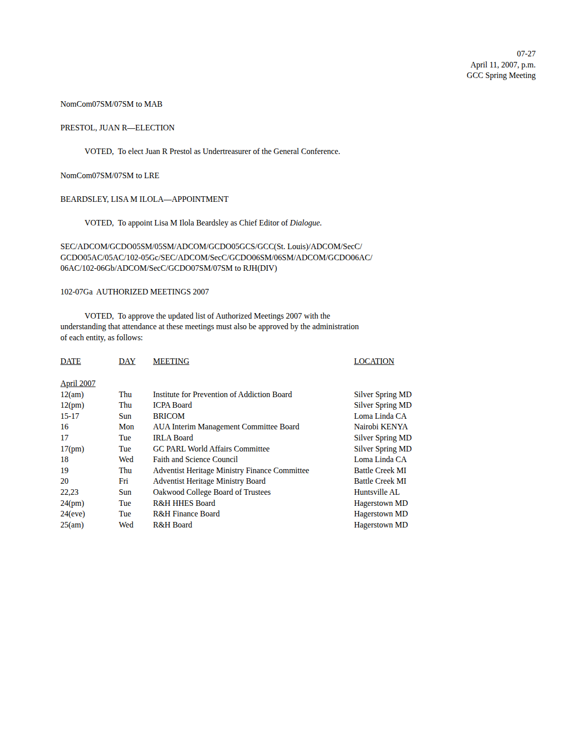07-27
April 11, 2007, p.m.
GCC Spring Meeting
NomCom07SM/07SM to MAB
PRESTOL, JUAN R—ELECTION
VOTED, To elect Juan R Prestol as Undertreasurer of the General Conference.
NomCom07SM/07SM to LRE
BEARDSLEY, LISA M ILOLA—APPOINTMENT
VOTED, To appoint Lisa M Ilola Beardsley as Chief Editor of Dialogue.
SEC/ADCOM/GCDO05SM/05SM/ADCOM/GCDO05GCS/GCC(St. Louis)/ADCOM/SecC/
GCDO05AC/05AC/102-05Gc/SEC/ADCOM/SecC/GCDO06SM/06SM/ADCOM/GCDO06AC/
06AC/102-06Gb/ADCOM/SecC/GCDO07SM/07SM to RJH(DIV)
102-07Ga AUTHORIZED MEETINGS 2007
VOTED, To approve the updated list of Authorized Meetings 2007 with the
understanding that attendance at these meetings must also be approved by the administration
of each entity, as follows:
| DATE | DAY | MEETING | LOCATION |
| --- | --- | --- | --- |
| April 2007 | | | |
| 12(am) | Thu | Institute for Prevention of Addiction Board | Silver Spring MD |
| 12(pm) | Thu | ICPA Board | Silver Spring MD |
| 15-17 | Sun | BRICOM | Loma Linda CA |
| 16 | Mon | AUA Interim Management Committee Board | Nairobi KENYA |
| 17 | Tue | IRLA Board | Silver Spring MD |
| 17(pm) | Tue | GC PARL World Affairs Committee | Silver Spring MD |
| 18 | Wed | Faith and Science Council | Loma Linda CA |
| 19 | Thu | Adventist Heritage Ministry Finance Committee | Battle Creek MI |
| 20 | Fri | Adventist Heritage Ministry Board | Battle Creek MI |
| 22,23 | Sun | Oakwood College Board of Trustees | Huntsville AL |
| 24(pm) | Tue | R&H HHES Board | Hagerstown MD |
| 24(eve) | Tue | R&H Finance Board | Hagerstown MD |
| 25(am) | Wed | R&H Board | Hagerstown MD |